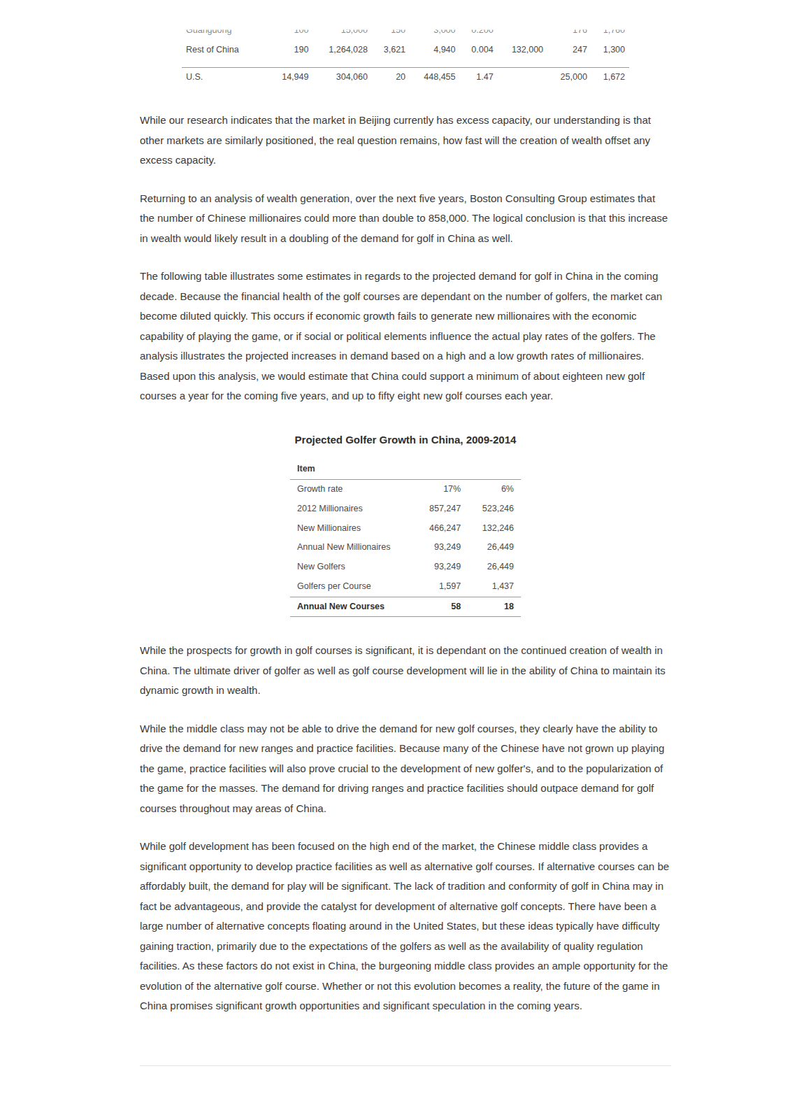| Guangdong | 100 | 15,000 | 150 | 3,000 | 0.200 | | 176 | 1,760 |
| Rest of China | 190 | 1,264,028 | 3,621 | 4,940 | 0.004 | 132,000 | 247 | 1,300 |
| U.S. | 14,949 | 304,060 | 20 | 448,455 | 1.47 | | 25,000 | 1,672 |
While our research indicates that the market in Beijing currently has excess capacity, our understanding is that other markets are similarly positioned, the real question remains, how fast will the creation of wealth offset any excess capacity.
Returning to an analysis of wealth generation, over the next five years, Boston Consulting Group estimates that the number of Chinese millionaires could more than double to 858,000. The logical conclusion is that this increase in wealth would likely result in a doubling of the demand for golf in China as well.
The following table illustrates some estimates in regards to the projected demand for golf in China in the coming decade. Because the financial health of the golf courses are dependant on the number of golfers, the market can become diluted quickly. This occurs if economic growth fails to generate new millionaires with the economic capability of playing the game, or if social or political elements influence the actual play rates of the golfers. The analysis illustrates the projected increases in demand based on a high and a low growth rates of millionaires. Based upon this analysis, we would estimate that China could support a minimum of about eighteen new golf courses a year for the coming five years, and up to fifty eight new golf courses each year.
Projected Golfer Growth in China, 2009-2014
| Item | | |
| --- | --- | --- |
| Growth rate | 17% | 6% |
| 2012 Millionaires | 857,247 | 523,246 |
| New Millionaires | 466,247 | 132,246 |
| Annual New Millionaires | 93,249 | 26,449 |
| New Golfers | 93,249 | 26,449 |
| Golfers per Course | 1,597 | 1,437 |
| Annual New Courses | 58 | 18 |
While the prospects for growth in golf courses is significant, it is dependant on the continued creation of wealth in China. The ultimate driver of golfer as well as golf course development will lie in the ability of China to maintain its dynamic growth in wealth.
While the middle class may not be able to drive the demand for new golf courses, they clearly have the ability to drive the demand for new ranges and practice facilities. Because many of the Chinese have not grown up playing the game, practice facilities will also prove crucial to the development of new golfer's, and to the popularization of the game for the masses. The demand for driving ranges and practice facilities should outpace demand for golf courses throughout may areas of China.
While golf development has been focused on the high end of the market, the Chinese middle class provides a significant opportunity to develop practice facilities as well as alternative golf courses. If alternative courses can be affordably built, the demand for play will be significant. The lack of tradition and conformity of golf in China may in fact be advantageous, and provide the catalyst for development of alternative golf concepts. There have been a large number of alternative concepts floating around in the United States, but these ideas typically have difficulty gaining traction, primarily due to the expectations of the golfers as well as the availability of quality regulation facilities. As these factors do not exist in China, the burgeoning middle class provides an ample opportunity for the evolution of the alternative golf course. Whether or not this evolution becomes a reality, the future of the game in China promises significant growth opportunities and significant speculation in the coming years.